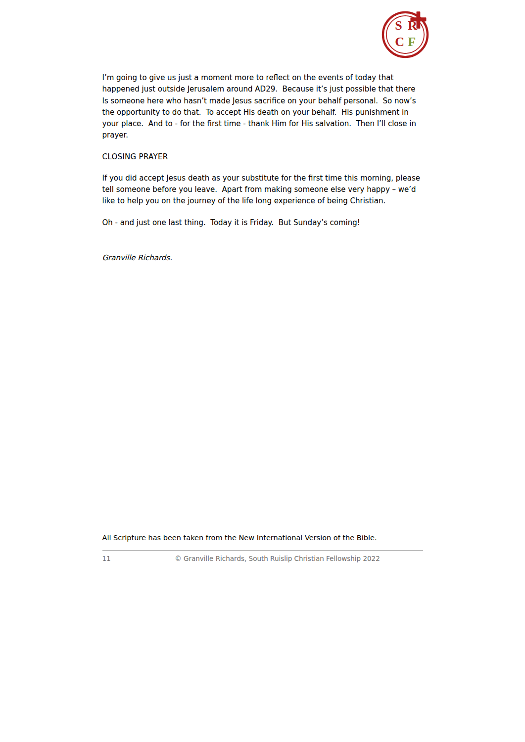S R C F
I’m going to give us just a moment more to reflect on the events of today that happened just outside Jerusalem around AD29. Because it’s just possible that there Is someone here who hasn’t made Jesus sacrifice on your behalf personal. So now’s the opportunity to do that. To accept His death on your behalf. His punishment in your place. And to - for the first time - thank Him for His salvation. Then I’ll close in prayer.
CLOSING PRAYER
If you did accept Jesus death as your substitute for the first time this morning, please tell someone before you leave. Apart from making someone else very happy – we’d like to help you on the journey of the life long experience of being Christian.
Oh - and just one last thing. Today it is Friday. But Sunday’s coming!
Granville Richards.
All Scripture has been taken from the New International Version of the Bible.
11 © Granville Richards, South Ruislip Christian Fellowship 2022